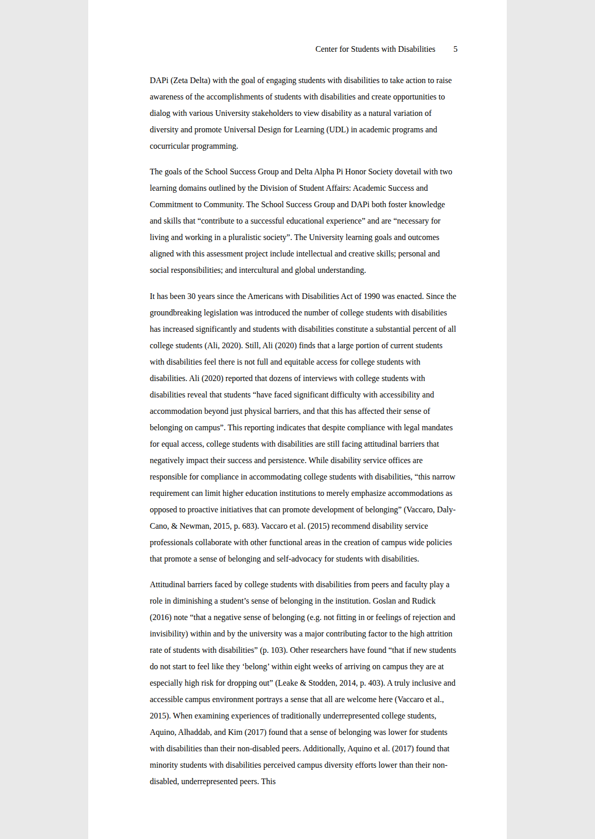Center for Students with Disabilities 5
DAPi (Zeta Delta) with the goal of engaging students with disabilities to take action to raise awareness of the accomplishments of students with disabilities and create opportunities to dialog with various University stakeholders to view disability as a natural variation of diversity and promote Universal Design for Learning (UDL) in academic programs and cocurricular programming.
The goals of the School Success Group and Delta Alpha Pi Honor Society dovetail with two learning domains outlined by the Division of Student Affairs: Academic Success and Commitment to Community. The School Success Group and DAPi both foster knowledge and skills that “contribute to a successful educational experience” and are “necessary for living and working in a pluralistic society”. The University learning goals and outcomes aligned with this assessment project include intellectual and creative skills; personal and social responsibilities; and intercultural and global understanding.
It has been 30 years since the Americans with Disabilities Act of 1990 was enacted. Since the groundbreaking legislation was introduced the number of college students with disabilities has increased significantly and students with disabilities constitute a substantial percent of all college students (Ali, 2020). Still, Ali (2020) finds that a large portion of current students with disabilities feel there is not full and equitable access for college students with disabilities. Ali (2020) reported that dozens of interviews with college students with disabilities reveal that students “have faced significant difficulty with accessibility and accommodation beyond just physical barriers, and that this has affected their sense of belonging on campus”. This reporting indicates that despite compliance with legal mandates for equal access, college students with disabilities are still facing attitudinal barriers that negatively impact their success and persistence. While disability service offices are responsible for compliance in accommodating college students with disabilities, “this narrow requirement can limit higher education institutions to merely emphasize accommodations as opposed to proactive initiatives that can promote development of belonging” (Vaccaro, Daly-Cano, & Newman, 2015, p. 683). Vaccaro et al. (2015) recommend disability service professionals collaborate with other functional areas in the creation of campus wide policies that promote a sense of belonging and self-advocacy for students with disabilities.
Attitudinal barriers faced by college students with disabilities from peers and faculty play a role in diminishing a student’s sense of belonging in the institution. Goslan and Rudick (2016) note “that a negative sense of belonging (e.g. not fitting in or feelings of rejection and invisibility) within and by the university was a major contributing factor to the high attrition rate of students with disabilities” (p. 103). Other researchers have found “that if new students do not start to feel like they ‘belong’ within eight weeks of arriving on campus they are at especially high risk for dropping out” (Leake & Stodden, 2014, p. 403). A truly inclusive and accessible campus environment portrays a sense that all are welcome here (Vaccaro et al., 2015). When examining experiences of traditionally underrepresented college students, Aquino, Alhaddab, and Kim (2017) found that a sense of belonging was lower for students with disabilities than their non-disabled peers. Additionally, Aquino et al. (2017) found that minority students with disabilities perceived campus diversity efforts lower than their non-disabled, underrepresented peers. This